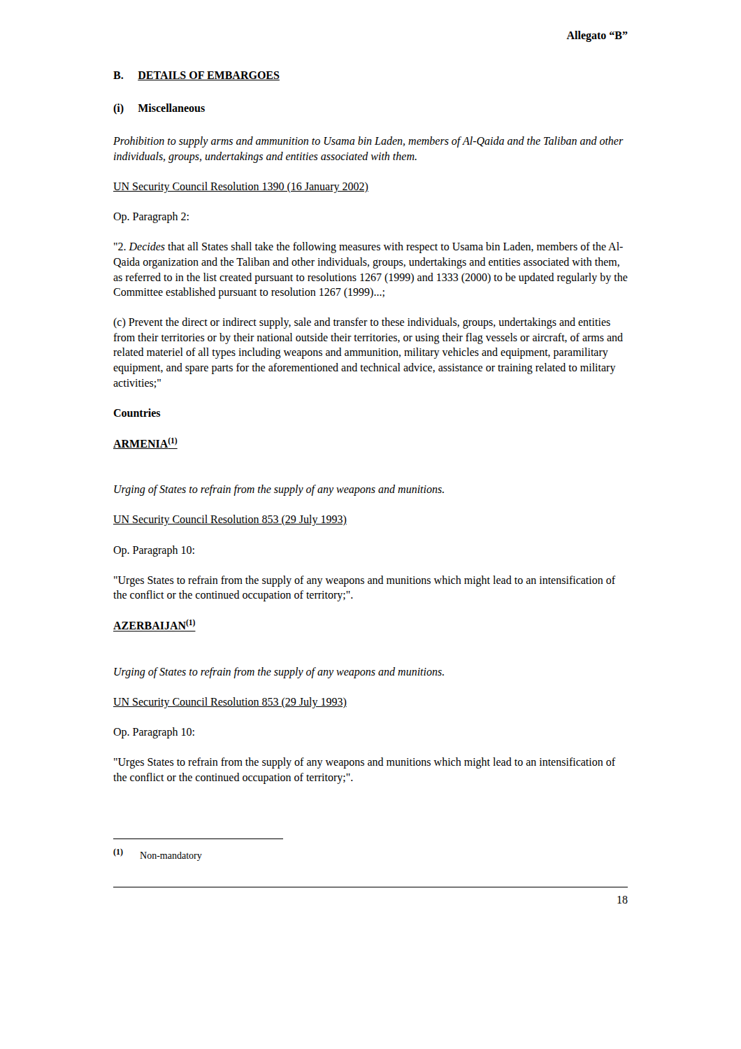Allegato “B”
B. DETAILS OF EMBARGOES
(i) Miscellaneous
Prohibition to supply arms and ammunition to Usama bin Laden, members of Al-Qaida and the Taliban and other individuals, groups, undertakings and entities associated with them.
UN Security Council Resolution 1390 (16 January 2002)
Op. Paragraph 2:
"2. Decides that all States shall take the following measures with respect to Usama bin Laden, members of the Al-Qaida organization and the Taliban and other individuals, groups, undertakings and entities associated with them, as referred to in the list created pursuant to resolutions 1267 (1999) and 1333 (2000) to be updated regularly by the Committee established pursuant to resolution 1267 (1999)...;
(c) Prevent the direct or indirect supply, sale and transfer to these individuals, groups, undertakings and entities from their territories or by their national outside their territories, or using their flag vessels or aircraft, of arms and related materiel of all types including weapons and ammunition, military vehicles and equipment, paramilitary equipment, and spare parts for the aforementioned and technical advice, assistance or training related to military activities;"
Countries
ARMENIA(1)
Urging of States to refrain from the supply of any weapons and munitions.
UN Security Council Resolution 853 (29 July 1993)
Op. Paragraph 10:
"Urges States to refrain from the supply of any weapons and munitions which might lead to an intensification of the conflict or the continued occupation of territory;".
AZERBAIJAN(1)
Urging of States to refrain from the supply of any weapons and munitions.
UN Security Council Resolution 853 (29 July 1993)
Op. Paragraph 10:
"Urges States to refrain from the supply of any weapons and munitions which might lead to an intensification of the conflict or the continued occupation of territory;".
(1) Non-mandatory
18